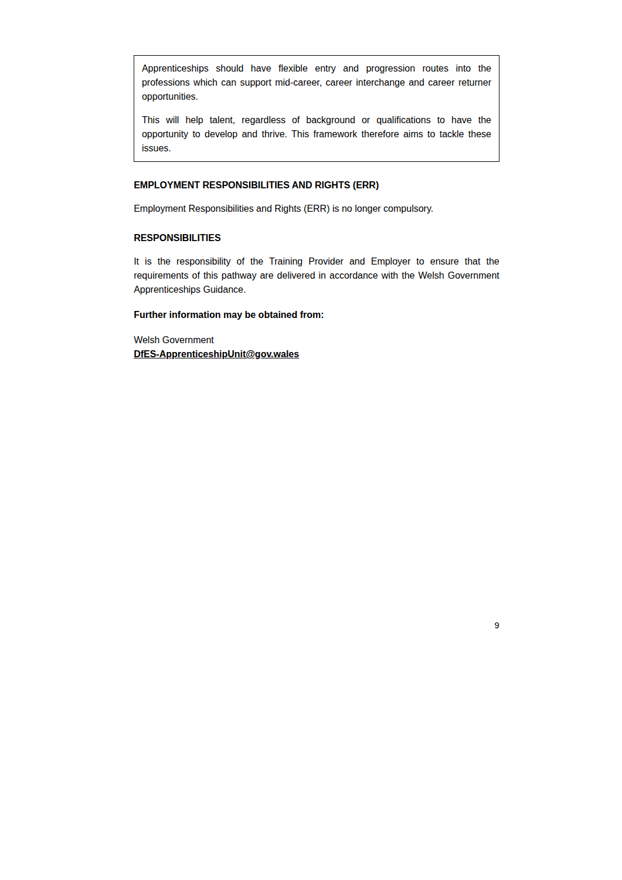Apprenticeships should have flexible entry and progression routes into the professions which can support mid-career, career interchange and career returner opportunities.
This will help talent, regardless of background or qualifications to have the opportunity to develop and thrive. This framework therefore aims to tackle these issues.
EMPLOYMENT RESPONSIBILITIES AND RIGHTS (ERR)
Employment Responsibilities and Rights (ERR) is no longer compulsory.
RESPONSIBILITIES
It is the responsibility of the Training Provider and Employer to ensure that the requirements of this pathway are delivered in accordance with the Welsh Government Apprenticeships Guidance.
Further information may be obtained from:
Welsh Government
DfES-ApprenticeshipUnit@gov.wales
9